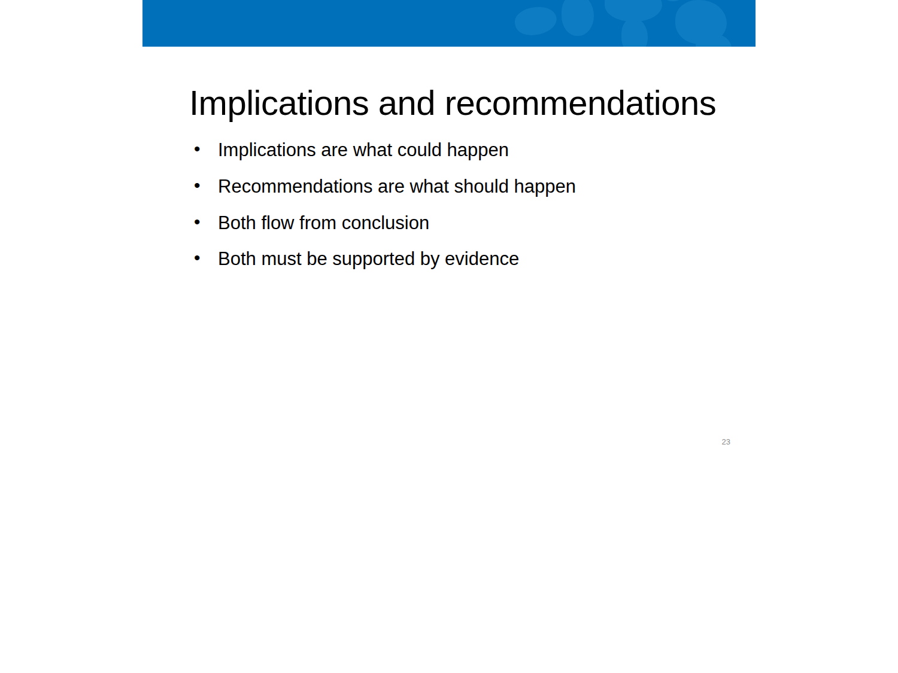Implications and recommendations
Implications are what could happen
Recommendations are what should happen
Both flow from conclusion
Both must be supported by evidence
23